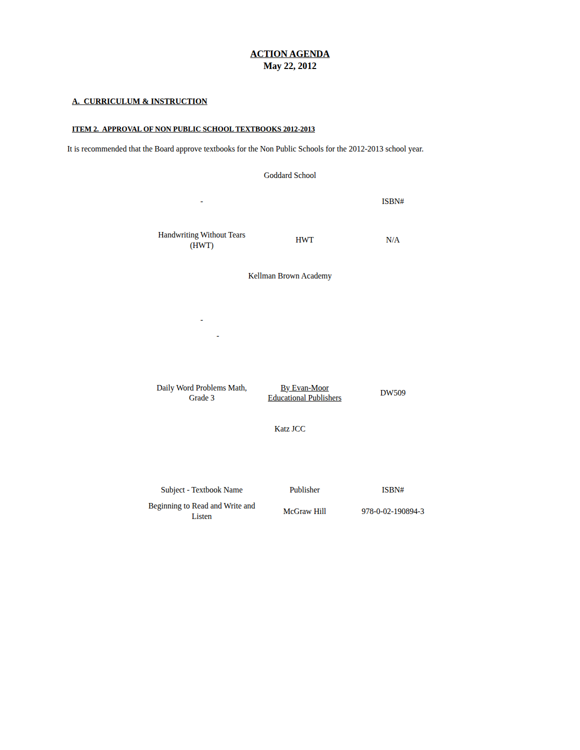ACTION AGENDA
May 22, 2012
A. CURRICULUM & INSTRUCTION
ITEM 2. APPROVAL OF NON PUBLIC SCHOOL TEXTBOOKS 2012-2013
It is recommended that the Board approve textbooks for the Non Public Schools for the 2012-2013 school year.
Goddard School
| - | | ISBN# |
| Handwriting Without Tears (HWT) | HWT | N/A |
Kellman Brown Academy
| - | | |
| - | | |
| Daily Word Problems Math, Grade 3 | By Evan-Moor Educational Publishers | DW509 |
Katz JCC
| Subject - Textbook Name | Publisher | ISBN# |
| Beginning to Read and Write and Listen | McGraw Hill | 978-0-02-190894-3 |